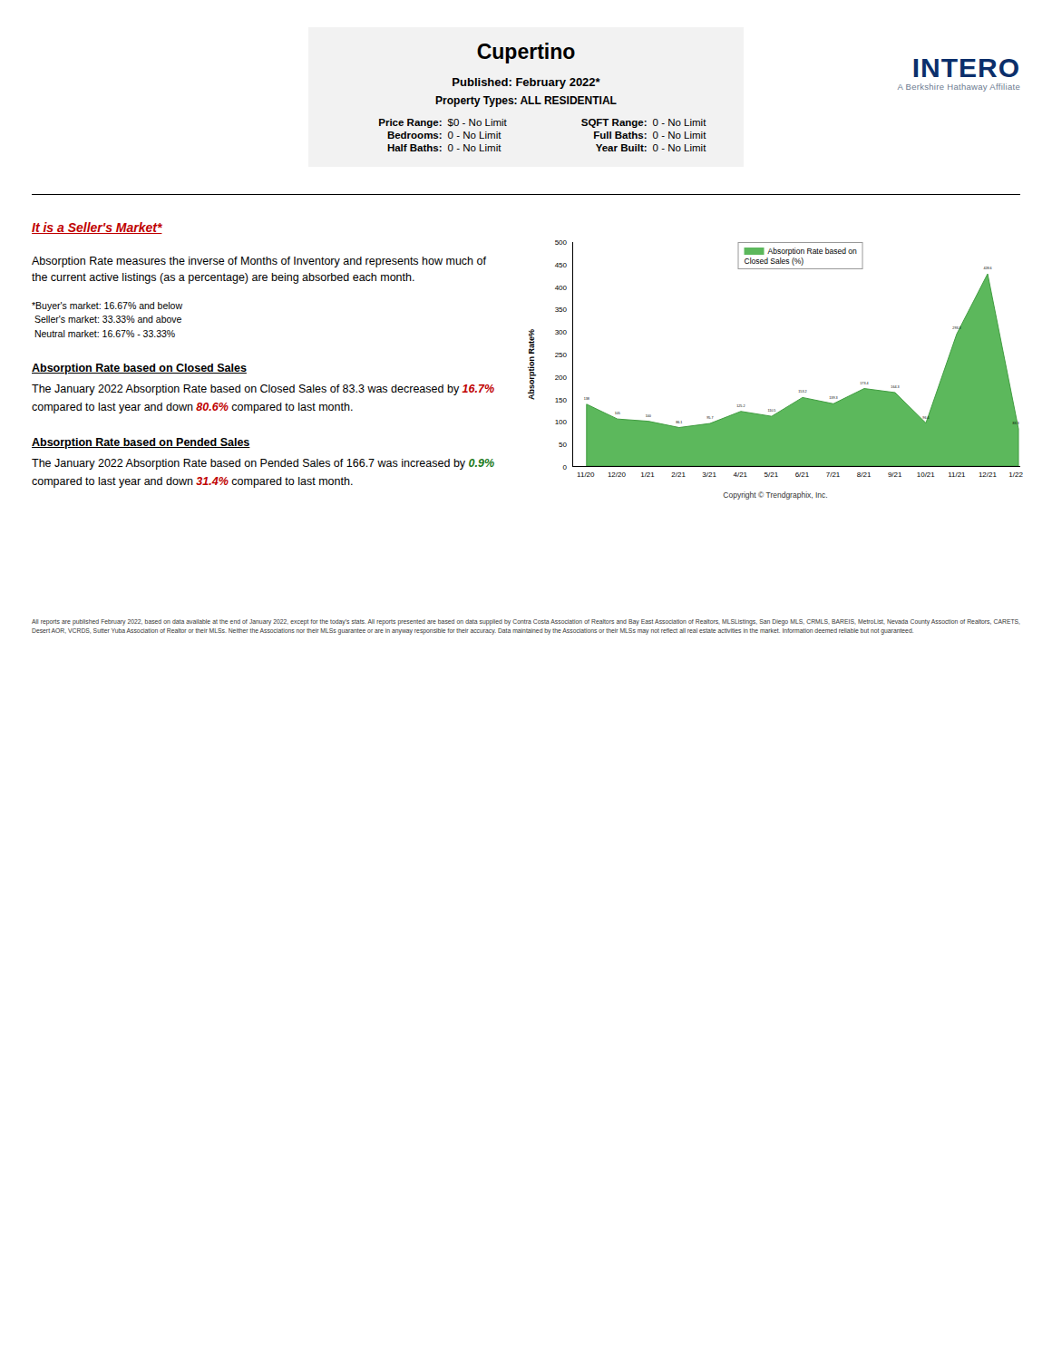Cupertino
Published: February 2022*
Property Types: ALL RESIDENTIAL
| Price Range: | $0 - No Limit | SQFT Range: | 0 - No Limit |
| Bedrooms: | 0 - No Limit | Full Baths: | 0 - No Limit |
| Half Baths: | 0 - No Limit | Year Built: | 0 - No Limit |
INTERO
A Berkshire Hathaway Affiliate
It is a Seller's Market*
Absorption Rate measures the inverse of Months of Inventory and represents how much of the current active listings (as a percentage) are being absorbed each month.
*Buyer's market: 16.67% and below
Seller's market: 33.33% and above
Neutral market: 16.67% - 33.33%
Absorption Rate based on Closed Sales
The January 2022 Absorption Rate based on Closed Sales of 83.3 was decreased by 16.7% compared to last year and down 80.6% compared to last month.
Absorption Rate based on Pended Sales
The January 2022 Absorption Rate based on Pended Sales of 166.7 was increased by 0.9% compared to last year and down 31.4% compared to last month.
Absorption Rate based on
Closed Sales (%)
Absorption Rate%
500
450
400
350
300
250
200
150
100
50
0
138 105 100 86.1 95.7 125.2 110.5 153.2 139.3 173.4 164.3 96.6 293.3 428.6 83.3
11/20
12/20
1/21
2/21
3/21
4/21
5/21
6/21
7/21
8/21
9/21
10/21
11/21
12/21
1/22
Copyright © Trendgraphix, Inc.
All reports are published February 2022, based on data available at the end of January 2022, except for the today's stats. All reports presented are based on data supplied by Contra Costa Association of Realtors and Bay East Association of Realtors, MLSListings, San Diego MLS, CRMLS, BAREIS, MetroList, Nevada County Assoction of Realtors, CARETS, Desert AOR, VCRDS, Sutter Yuba Association of Realtor or their MLSs. Neither the Associations nor their MLSs guarantee or are in anyway responsible for their accuracy. Data maintained by the Associations or their MLSs may not reflect all real estate activities in the market. Information deemed reliable but not guaranteed.